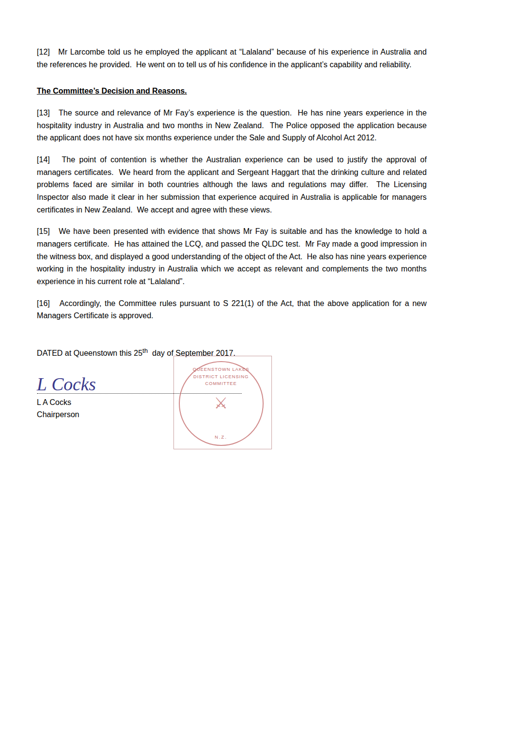[12] Mr Larcombe told us he employed the applicant at “Lalaland” because of his experience in Australia and the references he provided. He went on to tell us of his confidence in the applicant’s capability and reliability.
The Committee’s Decision and Reasons.
[13] The source and relevance of Mr Fay’s experience is the question. He has nine years experience in the hospitality industry in Australia and two months in New Zealand. The Police opposed the application because the applicant does not have six months experience under the Sale and Supply of Alcohol Act 2012.
[14] The point of contention is whether the Australian experience can be used to justify the approval of managers certificates. We heard from the applicant and Sergeant Haggart that the drinking culture and related problems faced are similar in both countries although the laws and regulations may differ. The Licensing Inspector also made it clear in her submission that experience acquired in Australia is applicable for managers certificates in New Zealand. We accept and agree with these views.
[15] We have been presented with evidence that shows Mr Fay is suitable and has the knowledge to hold a managers certificate. He has attained the LCQ, and passed the QLDC test. Mr Fay made a good impression in the witness box, and displayed a good understanding of the object of the Act. He also has nine years experience working in the hospitality industry in Australia which we accept as relevant and complements the two months experience in his current role at “Lalaland”.
[16] Accordingly, the Committee rules pursuant to S 221(1) of the Act, that the above application for a new Managers Certificate is approved.
DATED at Queenstown this 25th day of September 2017.
L Cocks
L A Cocks
Chairperson
QUEENSTOWN LAKES DISTRICT LICENSING COMMITTEE
⚔
N.Z.